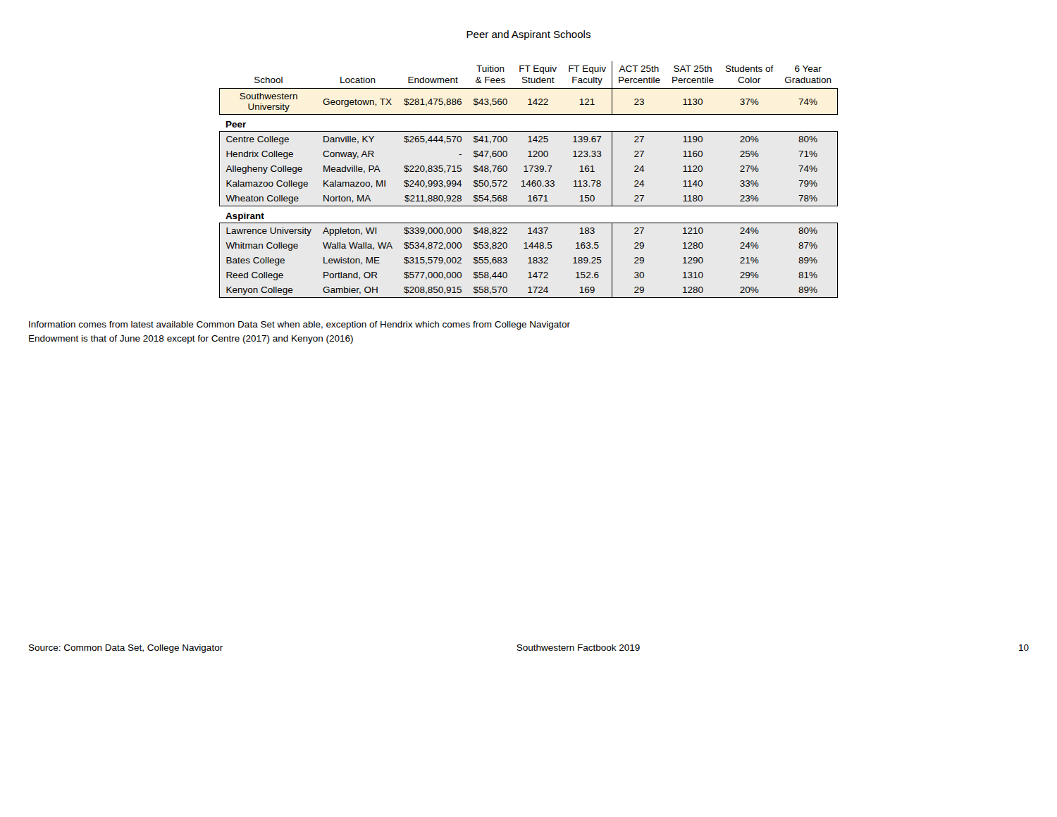Peer and Aspirant Schools
| School | Location | Endowment | Tuition & Fees | FT Equiv Student | FT Equiv Faculty | ACT 25th Percentile | SAT 25th Percentile | Students of Color | 6 Year Graduation |
| --- | --- | --- | --- | --- | --- | --- | --- | --- | --- |
| Southwestern University | Georgetown, TX | $281,475,886 | $43,560 | 1422 | 121 | 23 | 1130 | 37% | 74% |
| Peer |
| Centre College | Danville, KY | $265,444,570 | $41,700 | 1425 | 139.67 | 27 | 1190 | 20% | 80% |
| Hendrix College | Conway, AR | - | $47,600 | 1200 | 123.33 | 27 | 1160 | 25% | 71% |
| Allegheny College | Meadville, PA | $220,835,715 | $48,760 | 1739.7 | 161 | 24 | 1120 | 27% | 74% |
| Kalamazoo College | Kalamazoo, MI | $240,993,994 | $50,572 | 1460.33 | 113.78 | 24 | 1140 | 33% | 79% |
| Wheaton College | Norton, MA | $211,880,928 | $54,568 | 1671 | 150 | 27 | 1180 | 23% | 78% |
| Aspirant |
| Lawrence University | Appleton, WI | $339,000,000 | $48,822 | 1437 | 183 | 27 | 1210 | 24% | 80% |
| Whitman College | Walla Walla, WA | $534,872,000 | $53,820 | 1448.5 | 163.5 | 29 | 1280 | 24% | 87% |
| Bates College | Lewiston, ME | $315,579,002 | $55,683 | 1832 | 189.25 | 29 | 1290 | 21% | 89% |
| Reed College | Portland, OR | $577,000,000 | $58,440 | 1472 | 152.6 | 30 | 1310 | 29% | 81% |
| Kenyon College | Gambier, OH | $208,850,915 | $58,570 | 1724 | 169 | 29 | 1280 | 20% | 89% |
Information comes from latest available Common Data Set when able, exception of Hendrix which comes from College Navigator
Endowment is that of June 2018 except for Centre (2017) and Kenyon (2016)
Source: Common Data Set, College Navigator
Southwestern Factbook 2019
10